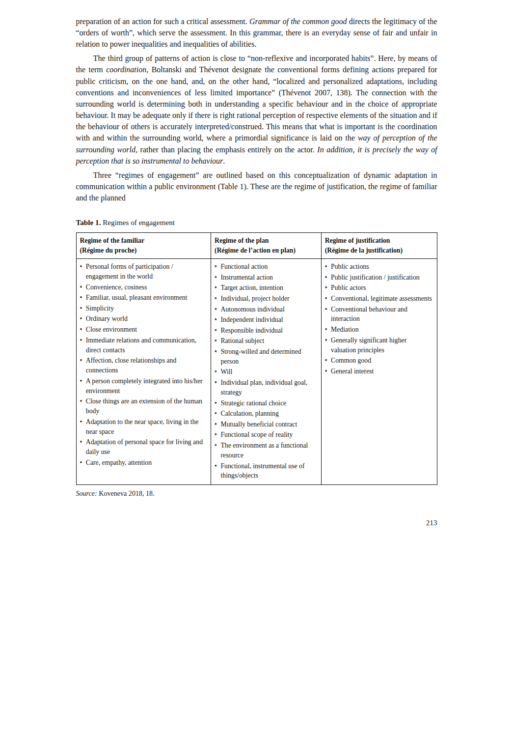preparation of an action for such a critical assessment. Grammar of the common good directs the legitimacy of the “orders of worth”, which serve the assessment. In this grammar, there is an everyday sense of fair and unfair in relation to power inequalities and inequalities of abilities.
The third group of patterns of action is close to “non-reflexive and incorporated habits”. Here, by means of the term coordination, Boltanski and Thévenot designate the conventional forms defining actions prepared for public criticism, on the one hand, and, on the other hand, “localized and personalized adaptations, including conventions and inconveniences of less limited importance” (Thévenot 2007, 138). The connection with the surrounding world is determining both in understanding a specific behaviour and in the choice of appropriate behaviour. It may be adequate only if there is right rational perception of respective elements of the situation and if the behaviour of others is accurately interpreted/construed. This means that what is important is the coordination with and within the surrounding world, where a primordial significance is laid on the way of perception of the surrounding world, rather than placing the emphasis entirely on the actor. In addition, it is precisely the way of perception that is so instrumental to behaviour.
Three “regimes of engagement” are outlined based on this conceptualization of dynamic adaptation in communication within a public environment (Table 1). These are the regime of justification, the regime of familiar and the planned
Table 1. Regimes of engagement
| Regime of the familiar (Régime du proche) | Regime of the plan (Régime de l’action en plan) | Regime of justification (Régime de la justification) |
| --- | --- | --- |
| Personal forms of participation / engagement in the world Convenience, cosiness Familiar, usual, pleasant environment Simplicity Ordinary world Close environment Immediate relations and communication, direct contacts Affection, close relationships and connections A person completely integrated into his/her environment Close things are an extension of the human body Adaptation to the near space, living in the near space Adaptation of personal space for living and daily use Care, empathy, attention | Functional action Instrumental action Target action, intention Individual, project holder Autonomous individual Independent individual Responsible individual Rational subject Strong-willed and determined person Will Individual plan, individual goal, strategy Strategic rational choice Calculation, planning Mutually beneficial contract Functional scope of reality The environment as a functional resource Functional, instrumental use of things/objects | Public actions Public justification / justification Public actors Conventional, legitimate assessments Conventional behaviour and interaction Mediation Generally significant higher valuation principles Common good General interest |
Source: Koveneva 2018, 18.
213